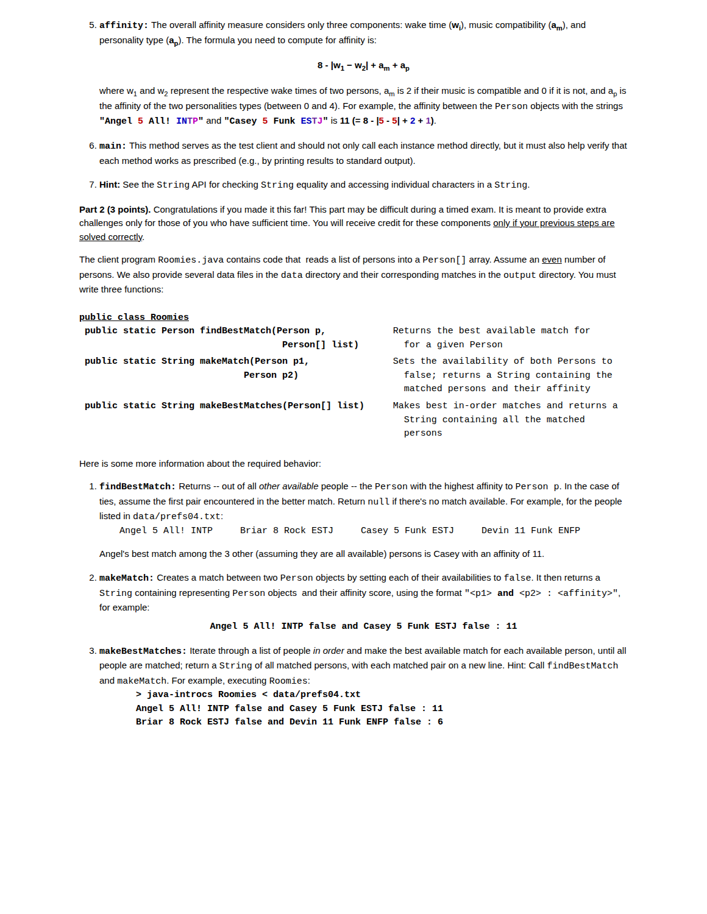affinity: The overall affinity measure considers only three components: wake time (wi), music compatibility (am), and personality type (ap). The formula you need to compute for affinity is:
8 - |w1 − w2| + am + ap
where w1 and w2 represent the respective wake times of two persons, am is 2 if their music is compatible and 0 if it is not, and ap is the affinity of the two personalities types (between 0 and 4). For example, the affinity between the Person objects with the strings "Angel 5 All! IN TP" and "Casey 5 Funk ES TJ" is 11 (= 8 - |5 - 5| + 2 + 1).
main: This method serves as the test client and should not only call each instance method directly, but it must also help verify that each method works as prescribed (e.g., by printing results to standard output).
Hint: See the String API for checking String equality and accessing individual characters in a String.
Part 2 (3 points). Congratulations if you made it this far! This part may be difficult during a timed exam. It is meant to provide extra challenges only for those of you who have sufficient time. You will receive credit for these components only if your previous steps are solved correctly.
The client program Roomies.java contains code that reads a list of persons into a Person[] array. Assume an even number of persons. We also provide several data files in the data directory and their corresponding matches in the output directory. You must write three functions:
public class Roomies
| public static Person findBestMatch(Person p, Person[] list) | Returns the best available match for for a given Person |
| public static String makeMatch(Person p1, Person p2) | Sets the availability of both Persons to false; returns a String containing the matched persons and their affinity |
| public static String makeBestMatches(Person[] list) | Makes best in-order matches and returns a String containing all the matched persons |
Here is some more information about the required behavior:
findBestMatch: Returns -- out of all other available people -- the Person with the highest affinity to Person p. In the case of ties, assume the first pair encountered in the better match. Return null if there's no match available. For example, for the people listed in data/prefs04.txt:
Angel 5 All! INTP Briar 8 Rock ESTJ Casey 5 Funk ESTJ Devin 11 Funk ENFP
Angel's best match among the 3 other (assuming they are all available) persons is Casey with an affinity of 11.
makeMatch: Creates a match between two Person objects by setting each of their availabilities to false. It then returns a String containing representing Person objects and their affinity score, using the format "<p1> and <p2> : <affinity>", for example:
Angel 5 All! INTP false and Casey 5 Funk ESTJ false : 11
makeBestMatches: Iterate through a list of people in order and make the best available match for each available person, until all people are matched; return a String of all matched persons, with each matched pair on a new line. Hint: Call findBestMatch and makeMatch. For example, executing Roomies:
> java-introcs Roomies < data/prefs04.txt
Angel 5 All! INTP false and Casey 5 Funk ESTJ false : 11
Briar 8 Rock ESTJ false and Devin 11 Funk ENFP false : 6